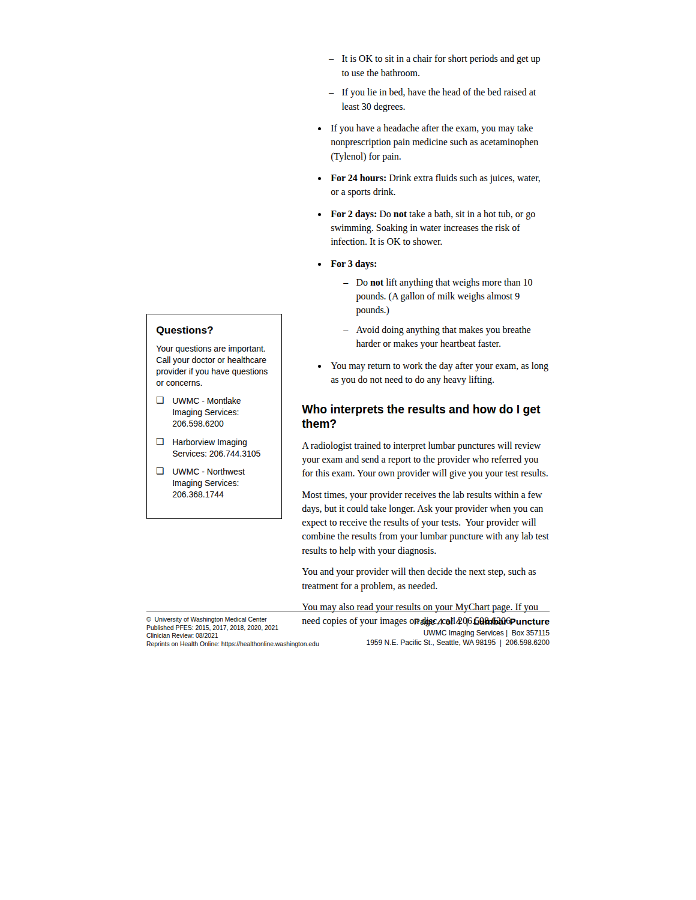Questions?
Your questions are important. Call your doctor or healthcare provider if you have questions or concerns.
UWMC - Montlake Imaging Services: 206.598.6200
Harborview Imaging Services: 206.744.3105
UWMC - Northwest Imaging Services: 206.368.1744
It is OK to sit in a chair for short periods and get up to use the bathroom.
If you lie in bed, have the head of the bed raised at least 30 degrees.
If you have a headache after the exam, you may take nonprescription pain medicine such as acetaminophen (Tylenol) for pain.
For 24 hours: Drink extra fluids such as juices, water, or a sports drink.
For 2 days: Do not take a bath, sit in a hot tub, or go swimming. Soaking in water increases the risk of infection. It is OK to shower.
For 3 days:
Do not lift anything that weighs more than 10 pounds. (A gallon of milk weighs almost 9 pounds.)
Avoid doing anything that makes you breathe harder or makes your heartbeat faster.
You may return to work the day after your exam, as long as you do not need to do any heavy lifting.
Who interprets the results and how do I get them?
A radiologist trained to interpret lumbar punctures will review your exam and send a report to the provider who referred you for this exam. Your own provider will give you your test results.
Most times, your provider receives the lab results within a few days, but it could take longer. Ask your provider when you can expect to receive the results of your tests. Your provider will combine the results from your lumbar puncture with any lab test results to help with your diagnosis.
You and your provider will then decide the next step, such as treatment for a problem, as needed.
You may also read your results on your MyChart page. If you need copies of your images on disc, call 206.598.6206.
© University of Washington Medical Center
Published PFES: 2015, 2017, 2018, 2020, 2021
Clinician Review: 08/2021
Reprints on Health Online: https://healthonline.washington.edu
Page 4 of 4 | Lumbar Puncture
UWMC Imaging Services | Box 357115
1959 N.E. Pacific St., Seattle, WA 98195 | 206.598.6200